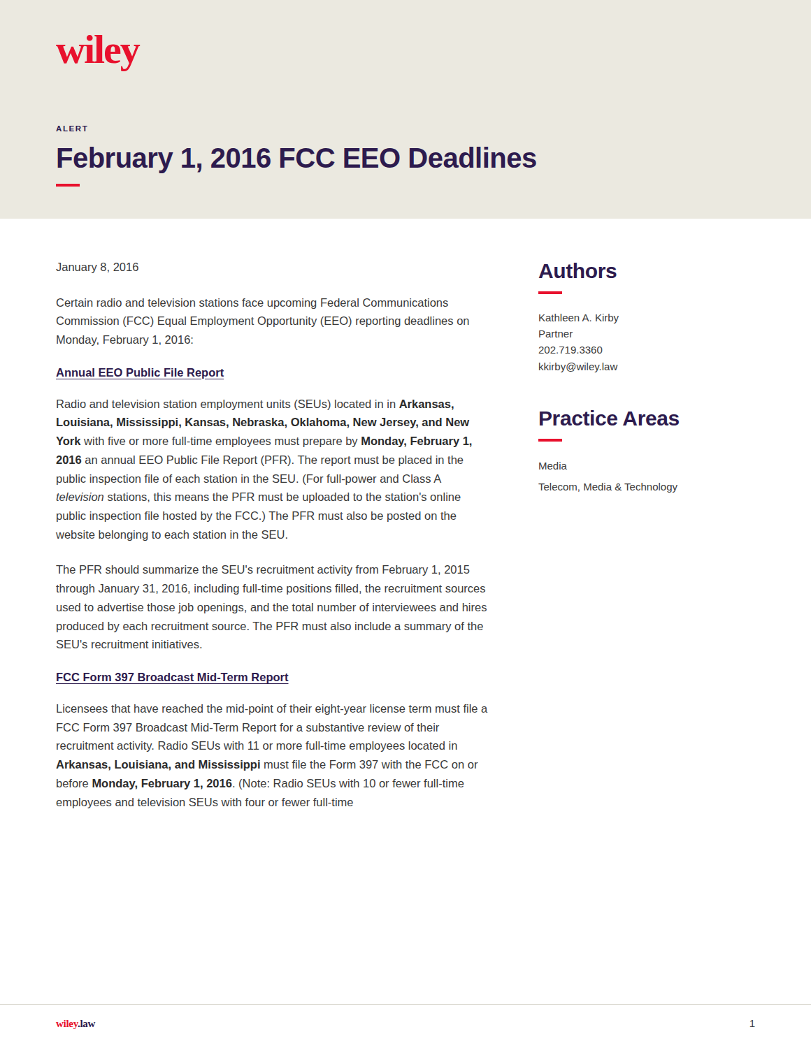wiley
Alert
February 1, 2016 FCC EEO Deadlines
January 8, 2016
Certain radio and television stations face upcoming Federal Communications Commission (FCC) Equal Employment Opportunity (EEO) reporting deadlines on Monday, February 1, 2016:
Annual EEO Public File Report
Radio and television station employment units (SEUs) located in in Arkansas, Louisiana, Mississippi, Kansas, Nebraska, Oklahoma, New Jersey, and New York with five or more full-time employees must prepare by Monday, February 1, 2016 an annual EEO Public File Report (PFR). The report must be placed in the public inspection file of each station in the SEU. (For full-power and Class A television stations, this means the PFR must be uploaded to the station's online public inspection file hosted by the FCC.) The PFR must also be posted on the website belonging to each station in the SEU.
The PFR should summarize the SEU's recruitment activity from February 1, 2015 through January 31, 2016, including full-time positions filled, the recruitment sources used to advertise those job openings, and the total number of interviewees and hires produced by each recruitment source. The PFR must also include a summary of the SEU's recruitment initiatives.
FCC Form 397 Broadcast Mid-Term Report
Licensees that have reached the mid-point of their eight-year license term must file a FCC Form 397 Broadcast Mid-Term Report for a substantive review of their recruitment activity. Radio SEUs with 11 or more full-time employees located in Arkansas, Louisiana, and Mississippi must file the Form 397 with the FCC on or before Monday, February 1, 2016. (Note: Radio SEUs with 10 or fewer full-time employees and television SEUs with four or fewer full-time
Authors
Kathleen A. Kirby
Partner
202.719.3360
kkirby@wiley.law
Practice Areas
Media
Telecom, Media & Technology
wiley.law 1